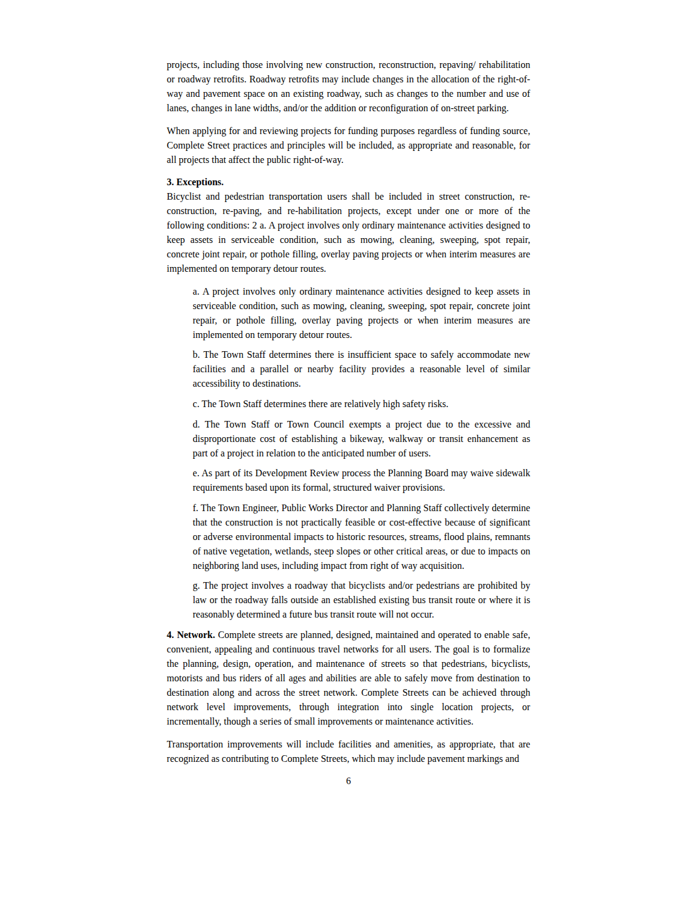projects, including those involving new construction, reconstruction, repaving/ rehabilitation or roadway retrofits. Roadway retrofits may include changes in the allocation of the right-of-way and pavement space on an existing roadway, such as changes to the number and use of lanes, changes in lane widths, and/or the addition or reconfiguration of on-street parking.
When applying for and reviewing projects for funding purposes regardless of funding source, Complete Street practices and principles will be included, as appropriate and reasonable, for all projects that affect the public right-of-way.
3. Exceptions.
Bicyclist and pedestrian transportation users shall be included in street construction, re-construction, re-paving, and re-habilitation projects, except under one or more of the following conditions: 2 a. A project involves only ordinary maintenance activities designed to keep assets in serviceable condition, such as mowing, cleaning, sweeping, spot repair, concrete joint repair, or pothole filling, overlay paving projects or when interim measures are implemented on temporary detour routes.
a. A project involves only ordinary maintenance activities designed to keep assets in serviceable condition, such as mowing, cleaning, sweeping, spot repair, concrete joint repair, or pothole filling, overlay paving projects or when interim measures are implemented on temporary detour routes.
b. The Town Staff determines there is insufficient space to safely accommodate new facilities and a parallel or nearby facility provides a reasonable level of similar accessibility to destinations.
c. The Town Staff determines there are relatively high safety risks.
d. The Town Staff or Town Council exempts a project due to the excessive and disproportionate cost of establishing a bikeway, walkway or transit enhancement as part of a project in relation to the anticipated number of users.
e. As part of its Development Review process the Planning Board may waive sidewalk requirements based upon its formal, structured waiver provisions.
f. The Town Engineer, Public Works Director and Planning Staff collectively determine that the construction is not practically feasible or cost-effective because of significant or adverse environmental impacts to historic resources, streams, flood plains, remnants of native vegetation, wetlands, steep slopes or other critical areas, or due to impacts on neighboring land uses, including impact from right of way acquisition.
g. The project involves a roadway that bicyclists and/or pedestrians are prohibited by law or the roadway falls outside an established existing bus transit route or where it is reasonably determined a future bus transit route will not occur.
4. Network. Complete streets are planned, designed, maintained and operated to enable safe, convenient, appealing and continuous travel networks for all users. The goal is to formalize the planning, design, operation, and maintenance of streets so that pedestrians, bicyclists, motorists and bus riders of all ages and abilities are able to safely move from destination to destination along and across the street network. Complete Streets can be achieved through network level improvements, through integration into single location projects, or incrementally, though a series of small improvements or maintenance activities.
Transportation improvements will include facilities and amenities, as appropriate, that are recognized as contributing to Complete Streets, which may include pavement markings and
6